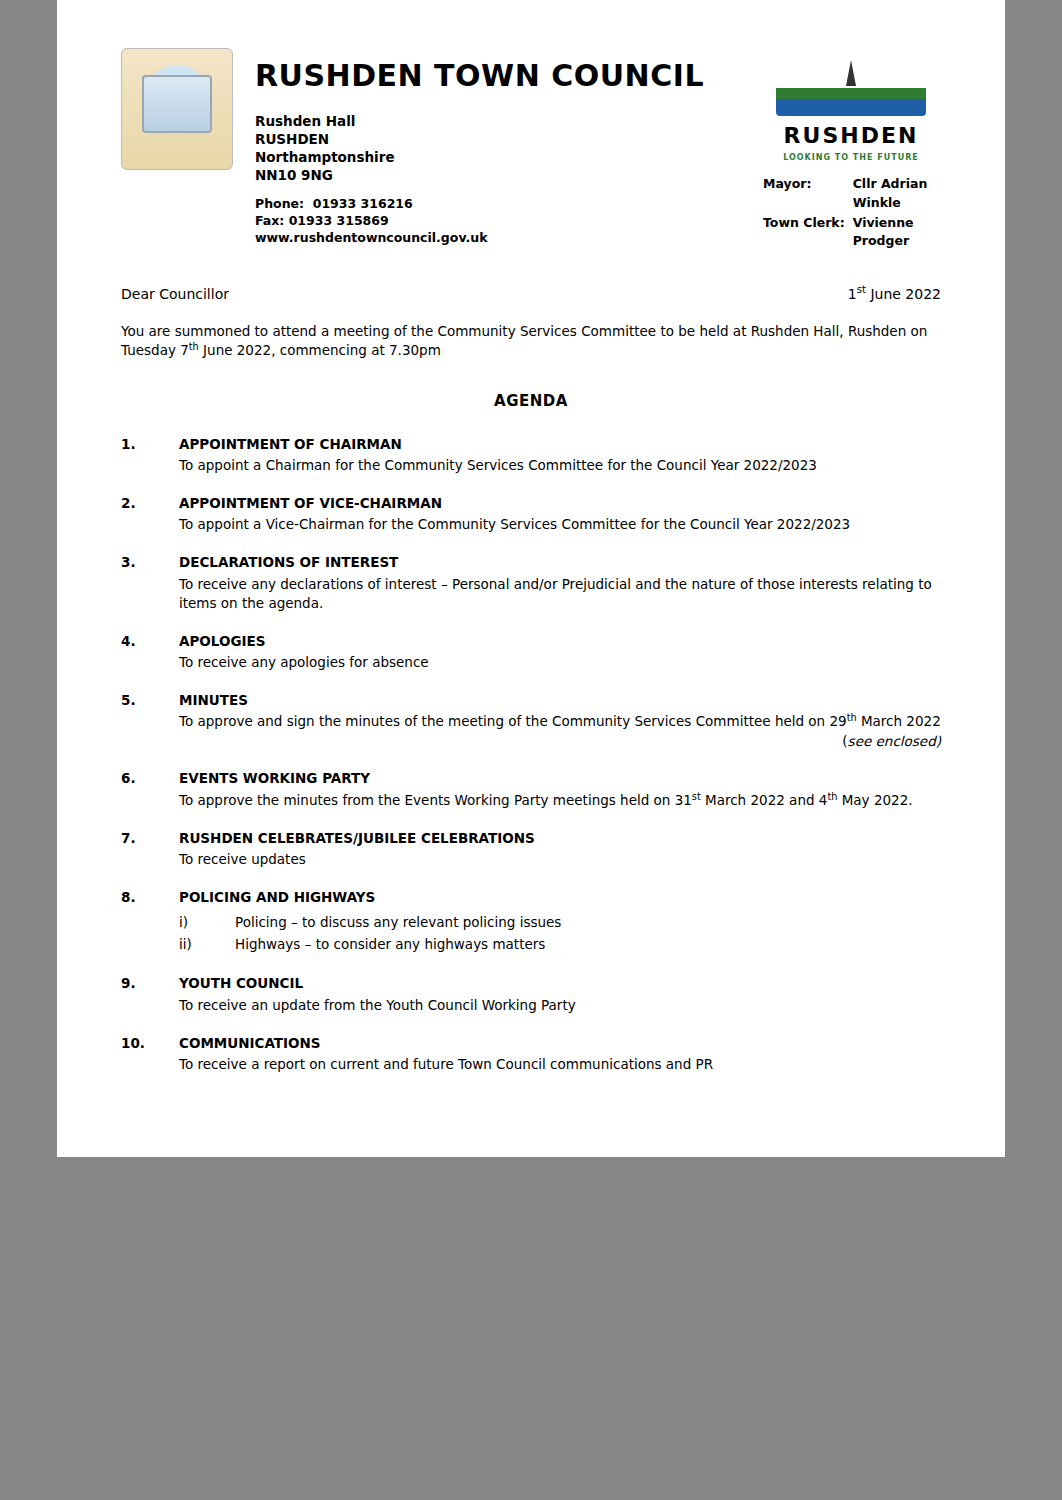RUSHDEN TOWN COUNCIL
Rushden Hall
RUSHDEN
Northamptonshire
NN10 9NG
Phone: 01933 316216
Fax: 01933 315869
www.rushdentowncouncil.gov.uk
RUSHDEN
LOOKING TO THE FUTURE
| Mayor: | Cllr Adrian Winkle |
| Town Clerk: | Vivienne Prodger |
Dear Councillor 1st June 2022
You are summoned to attend a meeting of the Community Services Committee to be held at Rushden Hall, Rushden on Tuesday 7th June 2022, commencing at 7.30pm
AGENDA
1.
Appointment of Chairman
To appoint a Chairman for the Community Services Committee for the Council Year 2022/2023
2.
Appointment of Vice-Chairman
To appoint a Vice-Chairman for the Community Services Committee for the Council Year 2022/2023
3.
Declarations of Interest
To receive any declarations of interest – Personal and/or Prejudicial and the nature of those interests relating to items on the agenda.
4.
Apologies
To receive any apologies for absence
5.
Minutes
To approve and sign the minutes of the meeting of the Community Services Committee held on 29th March 2022 (see enclosed)
6.
Events Working Party
To approve the minutes from the Events Working Party meetings held on 31st March 2022 and 4th May 2022.
7.
Rushden Celebrates/Jubilee Celebrations
To receive updates
8.
Policing and Highways
i) Policing – to discuss any relevant policing issues
ii) Highways – to consider any highways matters
9.
Youth Council
To receive an update from the Youth Council Working Party
10.
Communications
To receive a report on current and future Town Council communications and PR